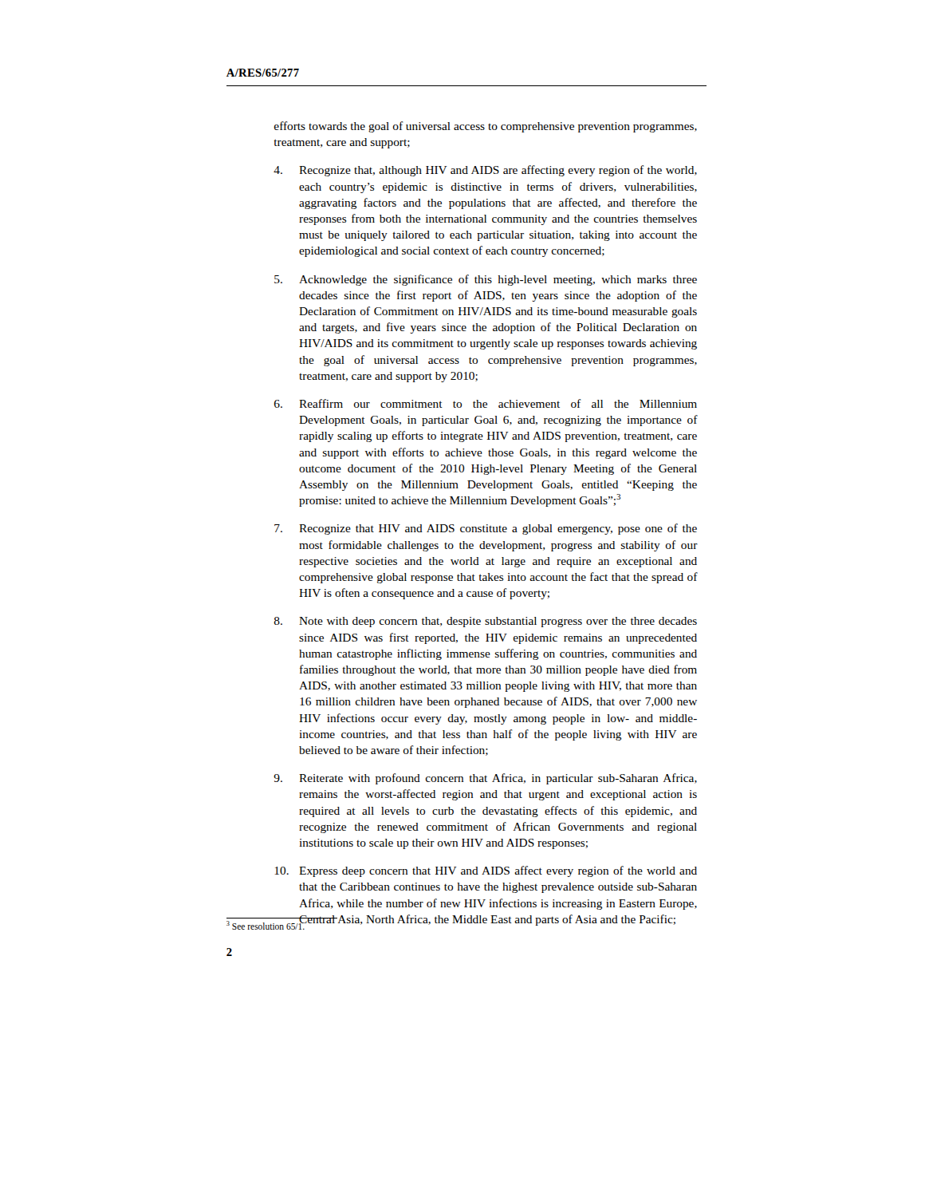A/RES/65/277
efforts towards the goal of universal access to comprehensive prevention programmes, treatment, care and support;
4. Recognize that, although HIV and AIDS are affecting every region of the world, each country’s epidemic is distinctive in terms of drivers, vulnerabilities, aggravating factors and the populations that are affected, and therefore the responses from both the international community and the countries themselves must be uniquely tailored to each particular situation, taking into account the epidemiological and social context of each country concerned;
5. Acknowledge the significance of this high-level meeting, which marks three decades since the first report of AIDS, ten years since the adoption of the Declaration of Commitment on HIV/AIDS and its time-bound measurable goals and targets, and five years since the adoption of the Political Declaration on HIV/AIDS and its commitment to urgently scale up responses towards achieving the goal of universal access to comprehensive prevention programmes, treatment, care and support by 2010;
6. Reaffirm our commitment to the achievement of all the Millennium Development Goals, in particular Goal 6, and, recognizing the importance of rapidly scaling up efforts to integrate HIV and AIDS prevention, treatment, care and support with efforts to achieve those Goals, in this regard welcome the outcome document of the 2010 High-level Plenary Meeting of the General Assembly on the Millennium Development Goals, entitled “Keeping the promise: united to achieve the Millennium Development Goals”;3
7. Recognize that HIV and AIDS constitute a global emergency, pose one of the most formidable challenges to the development, progress and stability of our respective societies and the world at large and require an exceptional and comprehensive global response that takes into account the fact that the spread of HIV is often a consequence and a cause of poverty;
8. Note with deep concern that, despite substantial progress over the three decades since AIDS was first reported, the HIV epidemic remains an unprecedented human catastrophe inflicting immense suffering on countries, communities and families throughout the world, that more than 30 million people have died from AIDS, with another estimated 33 million people living with HIV, that more than 16 million children have been orphaned because of AIDS, that over 7,000 new HIV infections occur every day, mostly among people in low- and middle-income countries, and that less than half of the people living with HIV are believed to be aware of their infection;
9. Reiterate with profound concern that Africa, in particular sub-Saharan Africa, remains the worst-affected region and that urgent and exceptional action is required at all levels to curb the devastating effects of this epidemic, and recognize the renewed commitment of African Governments and regional institutions to scale up their own HIV and AIDS responses;
10. Express deep concern that HIV and AIDS affect every region of the world and that the Caribbean continues to have the highest prevalence outside sub-Saharan Africa, while the number of new HIV infections is increasing in Eastern Europe, Central Asia, North Africa, the Middle East and parts of Asia and the Pacific;
3 See resolution 65/1.
2